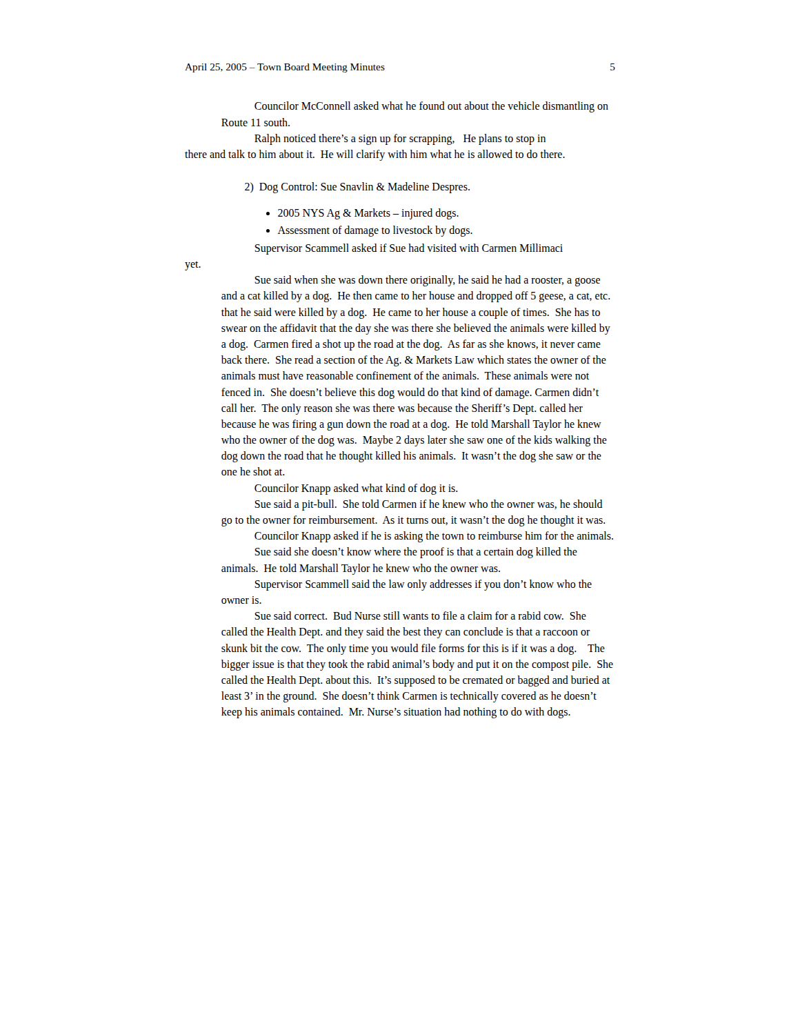April 25, 2005 – Town Board Meeting Minutes 5
Councilor McConnell asked what he found out about the vehicle dismantling on Route 11 south.
Ralph noticed there’s a sign up for scrapping, He plans to stop in
there and talk to him about it. He will clarify with him what he is allowed to do there.
2) Dog Control: Sue Snavlin & Madeline Despres.
2005 NYS Ag & Markets – injured dogs.
Assessment of damage to livestock by dogs.
Supervisor Scammell asked if Sue had visited with Carmen Millimaci
yet.
Sue said when she was down there originally, he said he had a rooster, a goose and a cat killed by a dog. He then came to her house and dropped off 5 geese, a cat, etc. that he said were killed by a dog. He came to her house a couple of times. She has to swear on the affidavit that the day she was there she believed the animals were killed by a dog. Carmen fired a shot up the road at the dog. As far as she knows, it never came back there. She read a section of the Ag. & Markets Law which states the owner of the animals must have reasonable confinement of the animals. These animals were not fenced in. She doesn’t believe this dog would do that kind of damage. Carmen didn’t call her. The only reason she was there was because the Sheriff’s Dept. called her because he was firing a gun down the road at a dog. He told Marshall Taylor he knew who the owner of the dog was. Maybe 2 days later she saw one of the kids walking the dog down the road that he thought killed his animals. It wasn’t the dog she saw or the one he shot at.
Councilor Knapp asked what kind of dog it is.
Sue said a pit-bull. She told Carmen if he knew who the owner was, he should go to the owner for reimbursement. As it turns out, it wasn’t the dog he thought it was.
Councilor Knapp asked if he is asking the town to reimburse him for the animals.
Sue said she doesn’t know where the proof is that a certain dog killed the animals. He told Marshall Taylor he knew who the owner was.
Supervisor Scammell said the law only addresses if you don’t know who the owner is.
Sue said correct. Bud Nurse still wants to file a claim for a rabid cow. She called the Health Dept. and they said the best they can conclude is that a raccoon or skunk bit the cow. The only time you would file forms for this is if it was a dog. The bigger issue is that they took the rabid animal’s body and put it on the compost pile. She called the Health Dept. about this. It’s supposed to be cremated or bagged and buried at least 3’ in the ground. She doesn’t think Carmen is technically covered as he doesn’t keep his animals contained. Mr. Nurse’s situation had nothing to do with dogs.